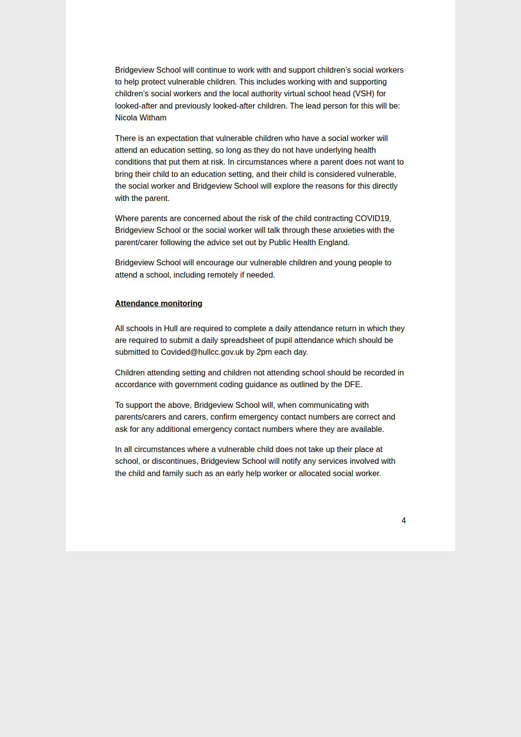Bridgeview School will continue to work with and support children’s social workers to help protect vulnerable children. This includes working with and supporting children’s social workers and the local authority virtual school head (VSH) for looked-after and previously looked-after children. The lead person for this will be: Nicola Witham
There is an expectation that vulnerable children who have a social worker will attend an education setting, so long as they do not have underlying health conditions that put them at risk. In circumstances where a parent does not want to bring their child to an education setting, and their child is considered vulnerable, the social worker and Bridgeview School will explore the reasons for this directly with the parent.
Where parents are concerned about the risk of the child contracting COVID19, Bridgeview School or the social worker will talk through these anxieties with the parent/carer following the advice set out by Public Health England.
Bridgeview School will encourage our vulnerable children and young people to attend a school, including remotely if needed.
Attendance monitoring
All schools in Hull are required to complete a daily attendance return in which they are required to submit a daily spreadsheet of pupil attendance which should be submitted to Covided@hullcc.gov.uk by 2pm each day.
Children attending setting and children not attending school should be recorded in accordance with government coding guidance as outlined by the DFE.
To support the above, Bridgeview School will, when communicating with parents/carers and carers, confirm emergency contact numbers are correct and ask for any additional emergency contact numbers where they are available.
In all circumstances where a vulnerable child does not take up their place at school, or discontinues, Bridgeview School will notify any services involved with the child and family such as an early help worker or allocated social worker.
4